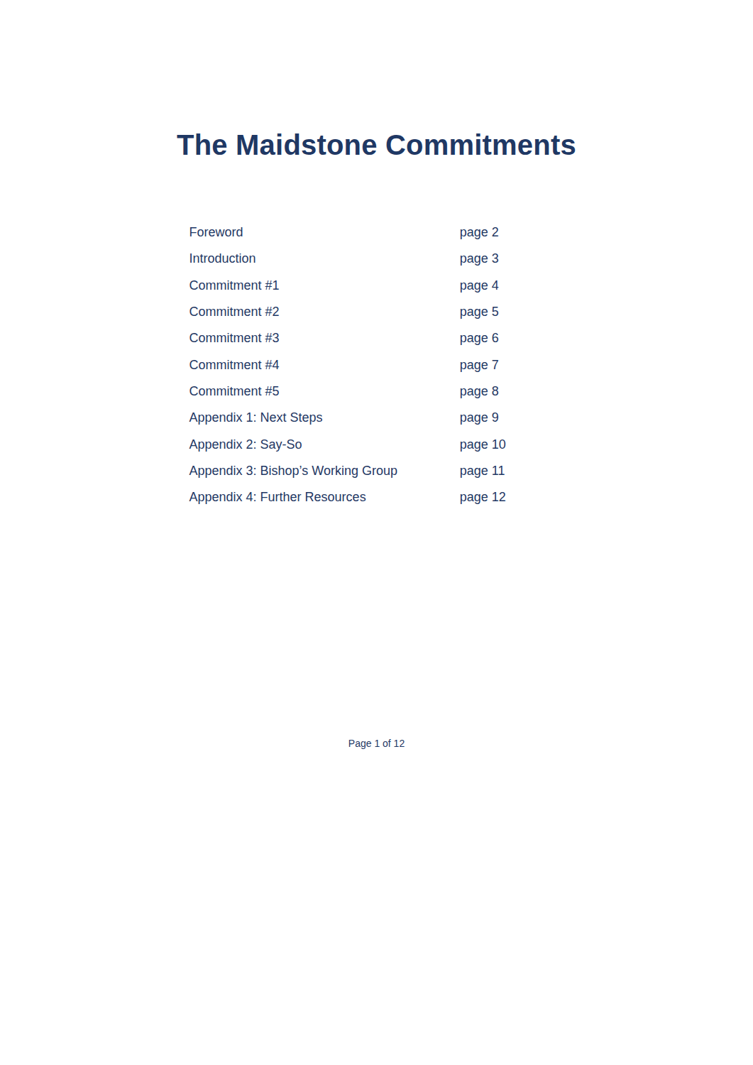The Maidstone Commitments
| Foreword | page 2 |
| Introduction | page 3 |
| Commitment #1 | page 4 |
| Commitment #2 | page 5 |
| Commitment #3 | page 6 |
| Commitment #4 | page 7 |
| Commitment #5 | page 8 |
| Appendix 1: Next Steps | page 9 |
| Appendix 2: Say-So | page 10 |
| Appendix 3: Bishop’s Working Group | page 11 |
| Appendix 4: Further Resources | page 12 |
Page 1 of 12